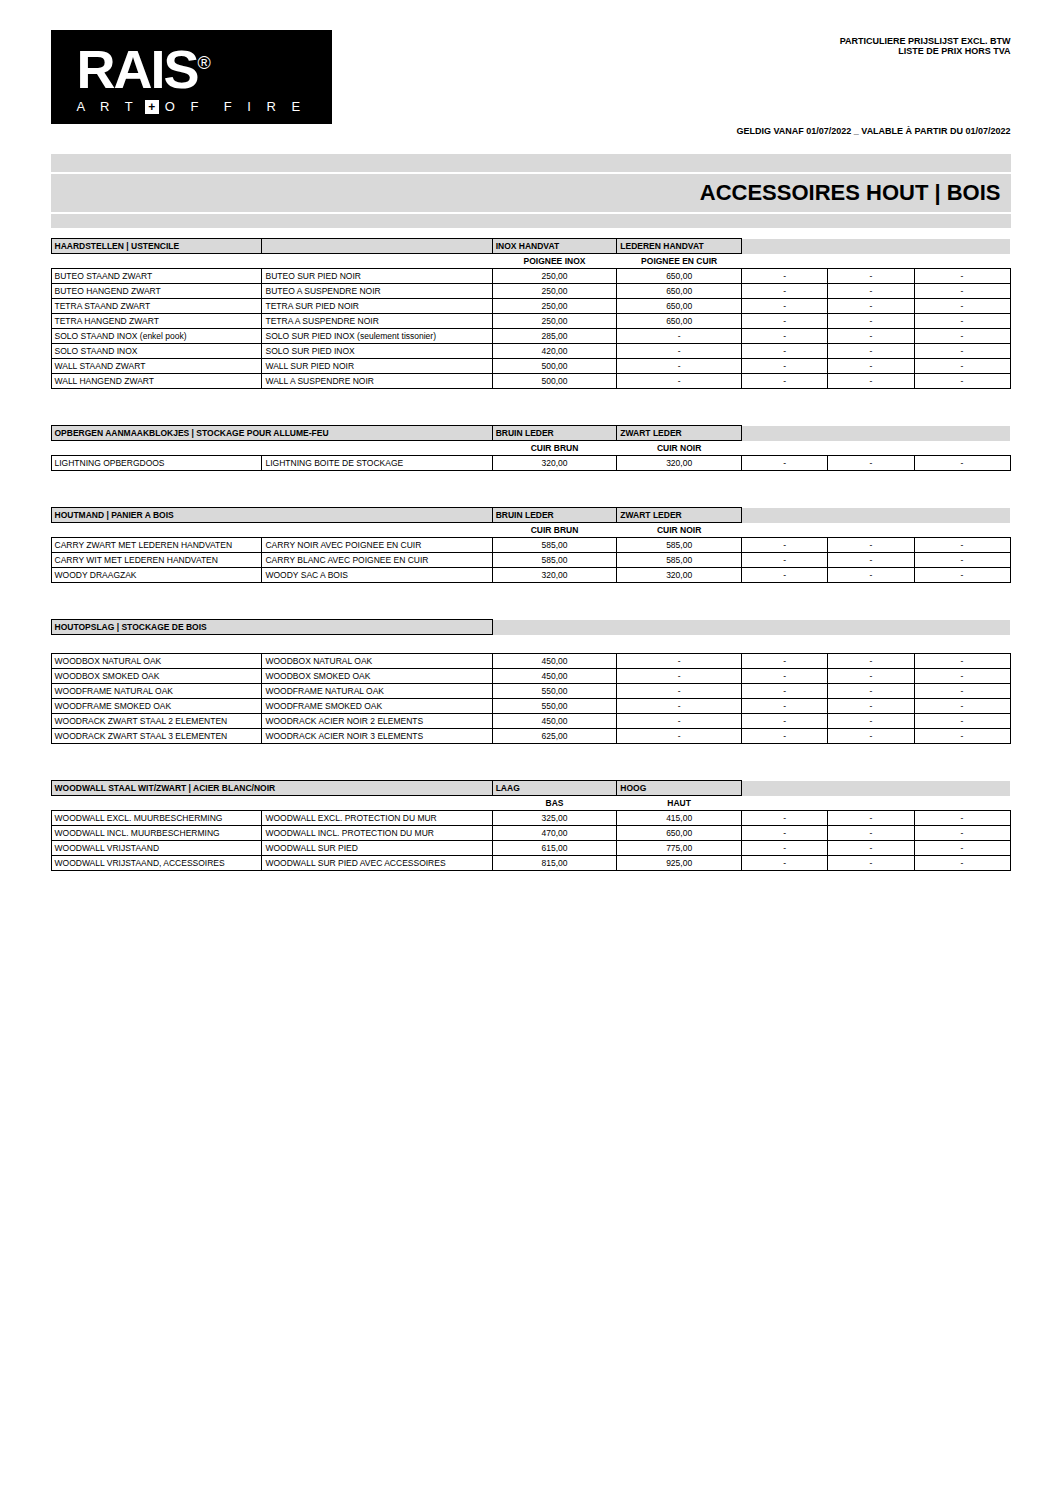RAIS®
A R T + O F F I R E
PARTICULIERE PRIJSLIJST EXCL. BTW
LISTE DE PRIX HORS TVA
GELDIG VANAF 01/07/2022 _ VALABLE À PARTIR DU 01/07/2022
ACCESSOIRES HOUT | BOIS
| HAARDSTELLEN / USTENCILE | | INOX HANDVAT | LEDEREN HANDVAT | | | |
| | | POIGNEE INOX | POIGNEE EN CUIR | | | |
| BUTEO STAAND ZWART | BUTEO SUR PIED NOIR | 250,00 | 650,00 | - | - | - |
| BUTEO HANGEND ZWART | BUTEO A SUSPENDRE NOIR | 250,00 | 650,00 | - | - | - |
| TETRA STAAND ZWART | TETRA SUR PIED NOIR | 250,00 | 650,00 | - | - | - |
| TETRA HANGEND ZWART | TETRA A SUSPENDRE NOIR | 250,00 | 650,00 | - | - | - |
| SOLO STAAND INOX (enkel pook) | SOLO SUR PIED INOX (seulement tissonier) | 285,00 | - | - | - | - |
| SOLO STAAND INOX | SOLO SUR PIED INOX | 420,00 | - | - | - | - |
| WALL STAAND ZWART | WALL SUR PIED NOIR | 500,00 | - | - | - | - |
| WALL HANGEND ZWART | WALL A SUSPENDRE NOIR | 500,00 | - | - | - | - |
| OPBERGEN AANMAAKBLOKJES / STOCKAGE POUR ALLUME-FEU | BRUIN LEDER | ZWART LEDER | | | |
| | | CUIR BRUN | CUIR NOIR | | | |
| LIGHTNING OPBERGDOOS | LIGHTNING BOITE DE STOCKAGE | 320,00 | 320,00 | - | - | - |
| HOUTMAND / PANIER A BOIS | BRUIN LEDER | ZWART LEDER | | | |
| | | CUIR BRUN | CUIR NOIR | | | |
| CARRY ZWART MET LEDEREN HANDVATEN | CARRY NOIR AVEC POIGNEE EN CUIR | 585,00 | 585,00 | - | - | - |
| CARRY WIT MET LEDEREN HANDVATEN | CARRY BLANC AVEC POIGNEE EN CUIR | 585,00 | 585,00 | - | - | - |
| WOODY DRAAGZAK | WOODY SAC A BOIS | 320,00 | 320,00 | - | - | - |
| HOUTOPSLAG / STOCKAGE DE BOIS | | | | | |
| WOODBOX NATURAL OAK | WOODBOX NATURAL OAK | 450,00 | - | - | - | - |
| WOODBOX SMOKED OAK | WOODBOX SMOKED OAK | 450,00 | - | - | - | - |
| WOODFRAME NATURAL OAK | WOODFRAME NATURAL OAK | 550,00 | - | - | - | - |
| WOODFRAME SMOKED OAK | WOODFRAME SMOKED OAK | 550,00 | - | - | - | - |
| WOODRACK ZWART STAAL 2 ELEMENTEN | WOODRACK ACIER NOIR 2 ELEMENTS | 450,00 | - | - | - | - |
| WOODRACK ZWART STAAL 3 ELEMENTEN | WOODRACK ACIER NOIR 3 ELEMENTS | 625,00 | - | - | - | - |
| WOODWALL STAAL WIT/ZWART / ACIER BLANC/NOIR | LAAG | HOOG | | | |
| | | BAS | HAUT | | | |
| WOODWALL EXCL. MUURBESCHERMING | WOODWALL EXCL. PROTECTION DU MUR | 325,00 | 415,00 | - | - | - |
| WOODWALL INCL. MUURBESCHERMING | WOODWALL INCL. PROTECTION DU MUR | 470,00 | 650,00 | - | - | - |
| WOODWALL VRIJSTAAND | WOODWALL SUR PIED | 615,00 | 775,00 | - | - | - |
| WOODWALL VRIJSTAAND, ACCESSOIRES | WOODWALL SUR PIED AVEC ACCESSOIRES | 815,00 | 925,00 | - | - | - |